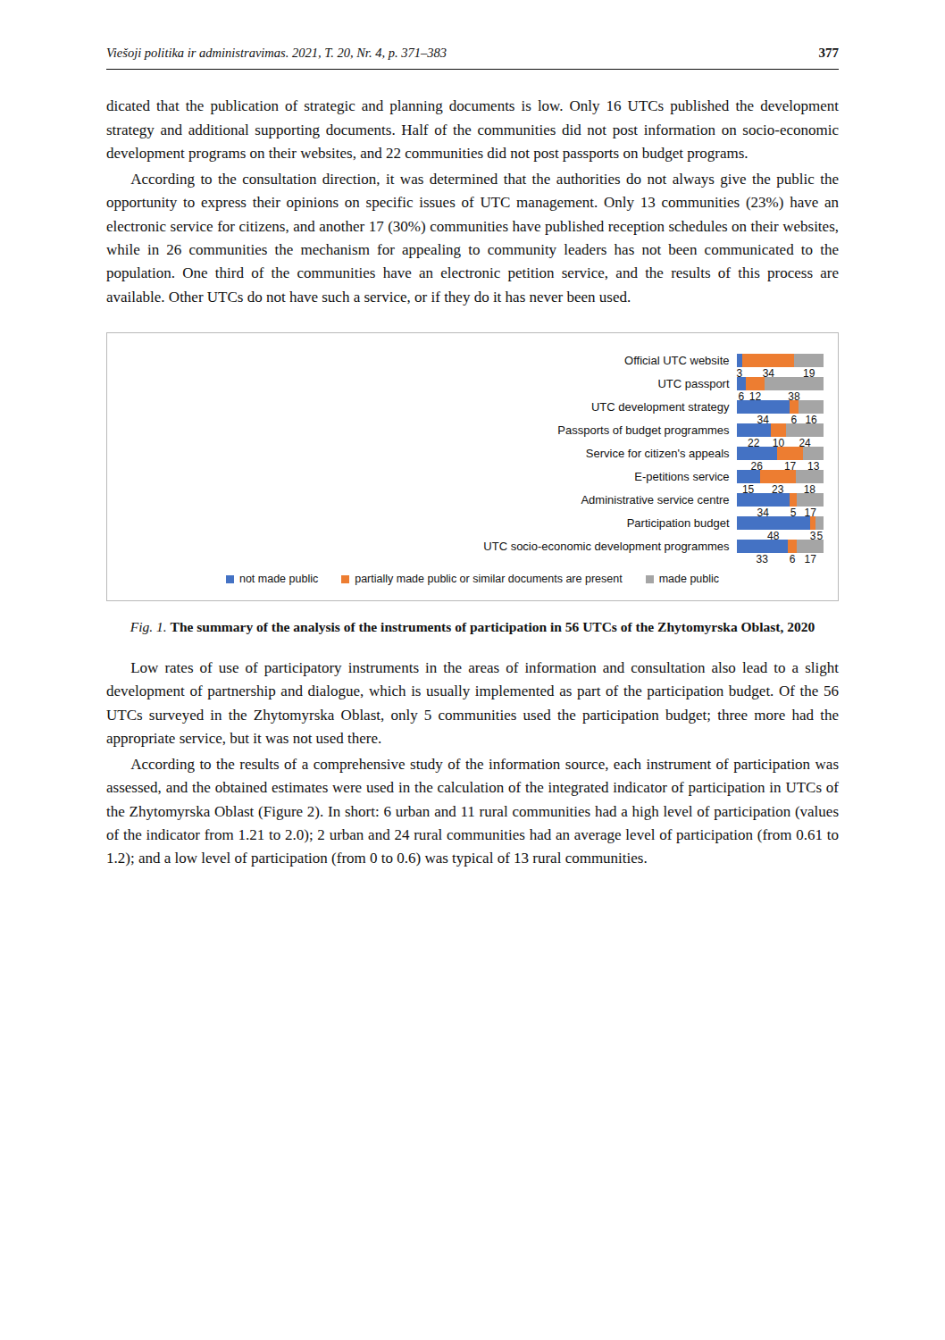Viešoji politika ir administravimas. 2021, T. 20, Nr. 4, p. 371–383 377
dicated that the publication of strategic and planning documents is low. Only 16 UTCs published the development strategy and additional supporting documents. Half of the communities did not post information on socio-economic development programs on their websites, and 22 communities did not post passports on budget programs.
According to the consultation direction, it was determined that the authorities do not always give the public the opportunity to express their opinions on specific issues of UTC management. Only 13 communities (23%) have an electronic service for citizens, and another 17 (30%) communities have published reception schedules on their websites, while in 26 communities the mechanism for appealing to community leaders has not been communicated to the population. One third of the communities have an electronic petition service, and the results of this process are available. Other UTCs do not have such a service, or if they do it has never been used.
| Official UTC website | 3 34 19 |
| UTC passport | 6 12 38 |
| UTC development strategy | 34 6 16 |
| Passports of budget programmes | 22 10 24 |
| Service for citizen's appeals | 26 17 13 |
| E-petitions service | 15 23 18 |
| Administrative service centre | 34 5 17 |
| Participation budget | 48 3 5 |
| UTC socio-economic development programmes | 33 6 17 |
not made public partially made public or similar documents are present made public
Fig. 1. The summary of the analysis of the instruments of participation in 56 UTCs of the Zhytomyrska Oblast, 2020
Low rates of use of participatory instruments in the areas of information and consultation also lead to a slight development of partnership and dialogue, which is usually implemented as part of the participation budget. Of the 56 UTCs surveyed in the Zhytomyrska Oblast, only 5 communities used the participation budget; three more had the appropriate service, but it was not used there.
According to the results of a comprehensive study of the information source, each instrument of participation was assessed, and the obtained estimates were used in the calculation of the integrated indicator of participation in UTCs of the Zhytomyrska Oblast (Figure 2). In short: 6 urban and 11 rural communities had a high level of participation (values of the indicator from 1.21 to 2.0); 2 urban and 24 rural communities had an average level of participation (from 0.61 to 1.2); and a low level of participation (from 0 to 0.6) was typical of 13 rural communities.